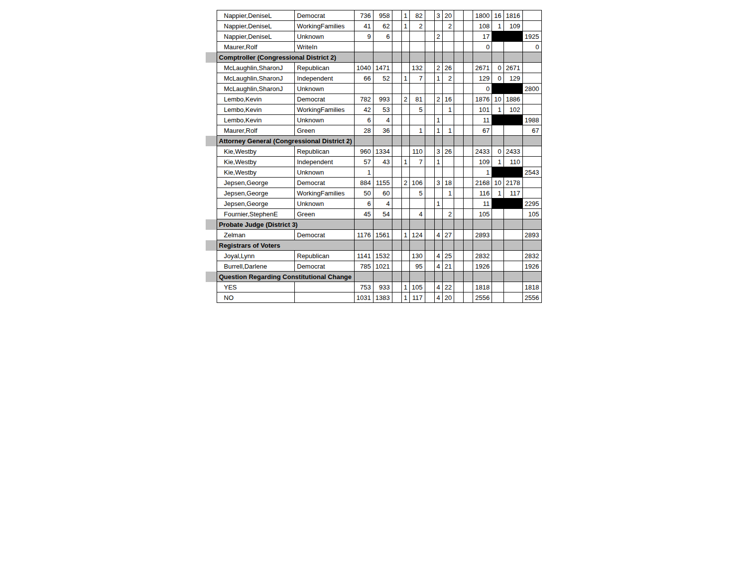| | Nappier,DeniseL | Democrat | 736 | 958 | | 1 | 82 | | 3 | 20 | | | 1800 | 16 | 1816 | |
| | Nappier,DeniseL | WorkingFamilies | 41 | 62 | | 1 | 2 | | | 2 | | | 108 | 1 | 109 | |
| | Nappier,DeniseL | Unknown | 9 | 6 | | | | | 2 | | | | 17 | | | 1925 |
| | Maurer,Rolf | WriteIn | | | | | | | | | | | 0 | | | 0 |
| | Comptroller (Congressional District 2) | | | | | | | | | | | | | | |
| | McLaughlin,SharonJ | Republican | 1040 | 1471 | | | 132 | | 2 | 26 | | | 2671 | 0 | 2671 | |
| | McLaughlin,SharonJ | Independent | 66 | 52 | | 1 | 7 | | 1 | 2 | | | 129 | 0 | 129 | |
| | McLaughlin,SharonJ | Unknown | | | | | | | | | | | 0 | | | 2800 |
| | Lembo,Kevin | Democrat | 782 | 993 | | 2 | 81 | | 2 | 16 | | | 1876 | 10 | 1886 | |
| | Lembo,Kevin | WorkingFamilies | 42 | 53 | | | 5 | | | 1 | | | 101 | 1 | 102 | |
| | Lembo,Kevin | Unknown | 6 | 4 | | | | | 1 | | | | 11 | | | 1988 |
| | Maurer,Rolf | Green | 28 | 36 | | | 1 | | 1 | 1 | | | 67 | | | 67 |
| | Attorney General (Congressional District 2) | | | | | | | | | | | | | | |
| | Kie,Westby | Republican | 960 | 1334 | | | 110 | | 3 | 26 | | | 2433 | 0 | 2433 | |
| | Kie,Westby | Independent | 57 | 43 | | 1 | 7 | | 1 | | | | 109 | 1 | 110 | |
| | Kie,Westby | Unknown | 1 | | | | | | | | | | 1 | | | 2543 |
| | Jepsen,George | Democrat | 884 | 1155 | | 2 | 106 | | 3 | 18 | | | 2168 | 10 | 2178 | |
| | Jepsen,George | WorkingFamilies | 50 | 60 | | | 5 | | | 1 | | | 116 | 1 | 117 | |
| | Jepsen,George | Unknown | 6 | 4 | | | | | 1 | | | | 11 | | | 2295 |
| | Fournier,StephenE | Green | 45 | 54 | | | 4 | | | 2 | | | 105 | | | 105 |
| | Probate Judge (District 3) | | | | | | | | | | | | | | |
| | Zelman | Democrat | 1176 | 1561 | | 1 | 124 | | 4 | 27 | | | 2893 | | | 2893 |
| | Registrars of Voters | | | | | | | | | | | | | | |
| | Joyal,Lynn | Republican | 1141 | 1532 | | | 130 | | 4 | 25 | | | 2832 | | | 2832 |
| | Burrell,Darlene | Democrat | 785 | 1021 | | | 95 | | 4 | 21 | | | 1926 | | | 1926 |
| | Question Regarding Constitutional Change | | | | | | | | | | | | | | |
| | YES | | 753 | 933 | | 1 | 105 | | 4 | 22 | | | 1818 | | | 1818 |
| | NO | | 1031 | 1383 | | 1 | 117 | | 4 | 20 | | | 2556 | | | 2556 |